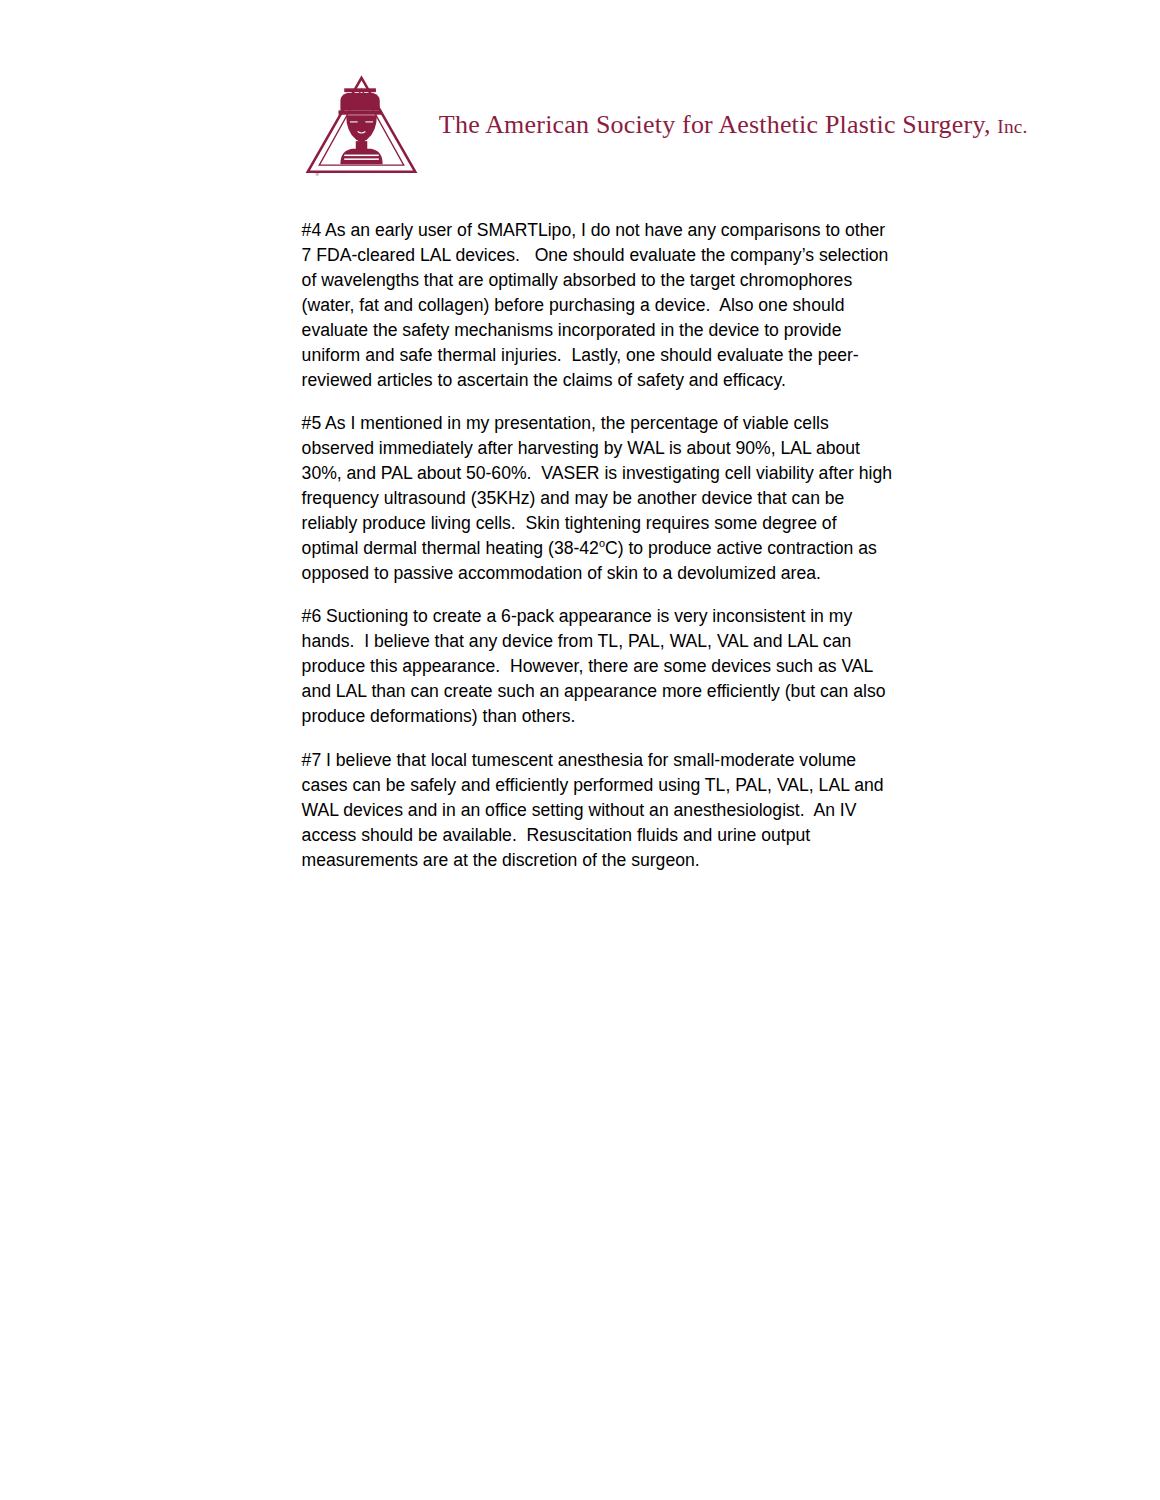®
The American Society for Aesthetic Plastic Surgery, Inc.
#4 As an early user of SMARTLipo, I do not have any comparisons to other 7 FDA-cleared LAL devices. One should evaluate the company’s selection of wavelengths that are optimally absorbed to the target chromophores (water, fat and collagen) before purchasing a device. Also one should evaluate the safety mechanisms incorporated in the device to provide uniform and safe thermal injuries. Lastly, one should evaluate the peer-reviewed articles to ascertain the claims of safety and efficacy.
#5 As I mentioned in my presentation, the percentage of viable cells observed immediately after harvesting by WAL is about 90%, LAL about 30%, and PAL about 50-60%. VASER is investigating cell viability after high frequency ultrasound (35KHz) and may be another device that can be reliably produce living cells. Skin tightening requires some degree of optimal dermal thermal heating (38-42oC) to produce active contraction as opposed to passive accommodation of skin to a devolumized area.
#6 Suctioning to create a 6-pack appearance is very inconsistent in my hands. I believe that any device from TL, PAL, WAL, VAL and LAL can produce this appearance. However, there are some devices such as VAL and LAL than can create such an appearance more efficiently (but can also produce deformations) than others.
#7 I believe that local tumescent anesthesia for small-moderate volume cases can be safely and efficiently performed using TL, PAL, VAL, LAL and WAL devices and in an office setting without an anesthesiologist. An IV access should be available. Resuscitation fluids and urine output measurements are at the discretion of the surgeon.